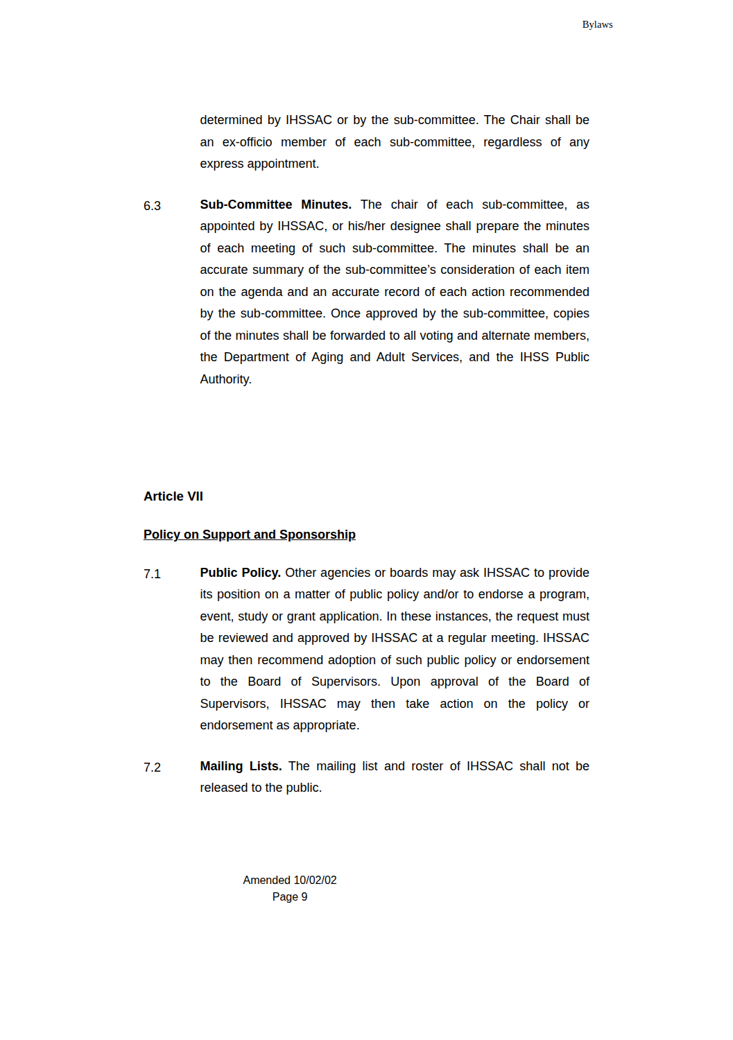Bylaws
determined by IHSSAC or by the sub-committee. The Chair shall be an ex-officio member of each sub-committee, regardless of any express appointment.
6.3
Sub-Committee Minutes. The chair of each sub-committee, as appointed by IHSSAC, or his/her designee shall prepare the minutes of each meeting of such sub-committee. The minutes shall be an accurate summary of the sub-committee’s consideration of each item on the agenda and an accurate record of each action recommended by the sub-committee. Once approved by the sub-committee, copies of the minutes shall be forwarded to all voting and alternate members, the Department of Aging and Adult Services, and the IHSS Public Authority.
Article VII
Policy on Support and Sponsorship
7.1
Public Policy. Other agencies or boards may ask IHSSAC to provide its position on a matter of public policy and/or to endorse a program, event, study or grant application. In these instances, the request must be reviewed and approved by IHSSAC at a regular meeting. IHSSAC may then recommend adoption of such public policy or endorsement to the Board of Supervisors. Upon approval of the Board of Supervisors, IHSSAC may then take action on the policy or endorsement as appropriate.
7.2
Mailing Lists. The mailing list and roster of IHSSAC shall not be released to the public.
Amended 10/02/02
Page 9